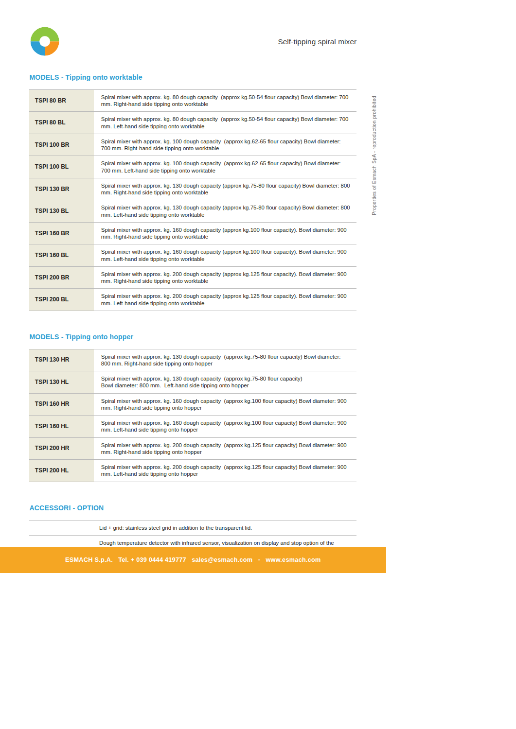Self-tipping spiral mixer
Properties of Esmach SpA - reproduction prohibited
MODELS - Tipping onto worktable
| TSPI 80 BR | Spiral mixer with approx. kg. 80 dough capacity (approx kg.50-54 flour capacity) Bowl diameter: 700 mm. Right-hand side tipping onto worktable |
| TSPI 80 BL | Spiral mixer with approx. kg. 80 dough capacity (approx kg.50-54 flour capacity) Bowl diameter: 700 mm. Left-hand side tipping onto worktable |
| TSPI 100 BR | Spiral mixer with approx. kg. 100 dough capacity (approx kg.62-65 flour capacity) Bowl diameter: 700 mm. Right-hand side tipping onto worktable |
| TSPI 100 BL | Spiral mixer with approx. kg. 100 dough capacity (approx kg.62-65 flour capacity) Bowl diameter: 700 mm. Left-hand side tipping onto worktable |
| TSPI 130 BR | Spiral mixer with approx. kg. 130 dough capacity (approx kg.75-80 flour capacity) Bowl diameter: 800 mm. Right-hand side tipping onto worktable |
| TSPI 130 BL | Spiral mixer with approx. kg. 130 dough capacity (approx kg.75-80 flour capacity) Bowl diameter: 800 mm. Left-hand side tipping onto worktable |
| TSPI 160 BR | Spiral mixer with approx. kg. 160 dough capacity (approx kg.100 flour capacity). Bowl diameter: 900 mm. Right-hand side tipping onto worktable |
| TSPI 160 BL | Spiral mixer with approx. kg. 160 dough capacity (approx kg.100 flour capacity). Bowl diameter: 900 mm. Left-hand side tipping onto worktable |
| TSPI 200 BR | Spiral mixer with approx. kg. 200 dough capacity (approx kg.125 flour capacity). Bowl diameter: 900 mm. Right-hand side tipping onto worktable |
| TSPI 200 BL | Spiral mixer with approx. kg. 200 dough capacity (approx kg.125 flour capacity). Bowl diameter: 900 mm. Left-hand side tipping onto worktable |
MODELS - Tipping onto hopper
| TSPI 130 HR | Spiral mixer with approx. kg. 130 dough capacity (approx kg.75-80 flour capacity) Bowl diameter: 800 mm. Right-hand side tipping onto hopper |
| TSPI 130 HL | Spiral mixer with approx. kg. 130 dough capacity (approx kg.75-80 flour capacity) Bowl diameter: 800 mm. Left-hand side tipping onto hopper |
| TSPI 160 HR | Spiral mixer with approx. kg. 160 dough capacity (approx kg.100 flour capacity) Bowl diameter: 900 mm. Right-hand side tipping onto hopper |
| TSPI 160 HL | Spiral mixer with approx. kg. 160 dough capacity (approx kg.100 flour capacity) Bowl diameter: 900 mm. Left-hand side tipping onto hopper |
| TSPI 200 HR | Spiral mixer with approx. kg. 200 dough capacity (approx kg.125 flour capacity) Bowl diameter: 900 mm. Right-hand side tipping onto hopper |
| TSPI 200 HL | Spiral mixer with approx. kg. 200 dough capacity (approx kg.125 flour capacity) Bowl diameter: 900 mm. Left-hand side tipping onto hopper |
ACCESSORI - OPTION
| | Lid + grid: stainless steel grid in addition to the transparent lid. |
| | Dough temperature detector with infrared sensor, visualization on display and stop option of the working process |
| | Slide: according to the required discharge heights |
ESMACH S.p.A. Tel. + 039 0444 419777 sales@esmach.com - www.esmach.com